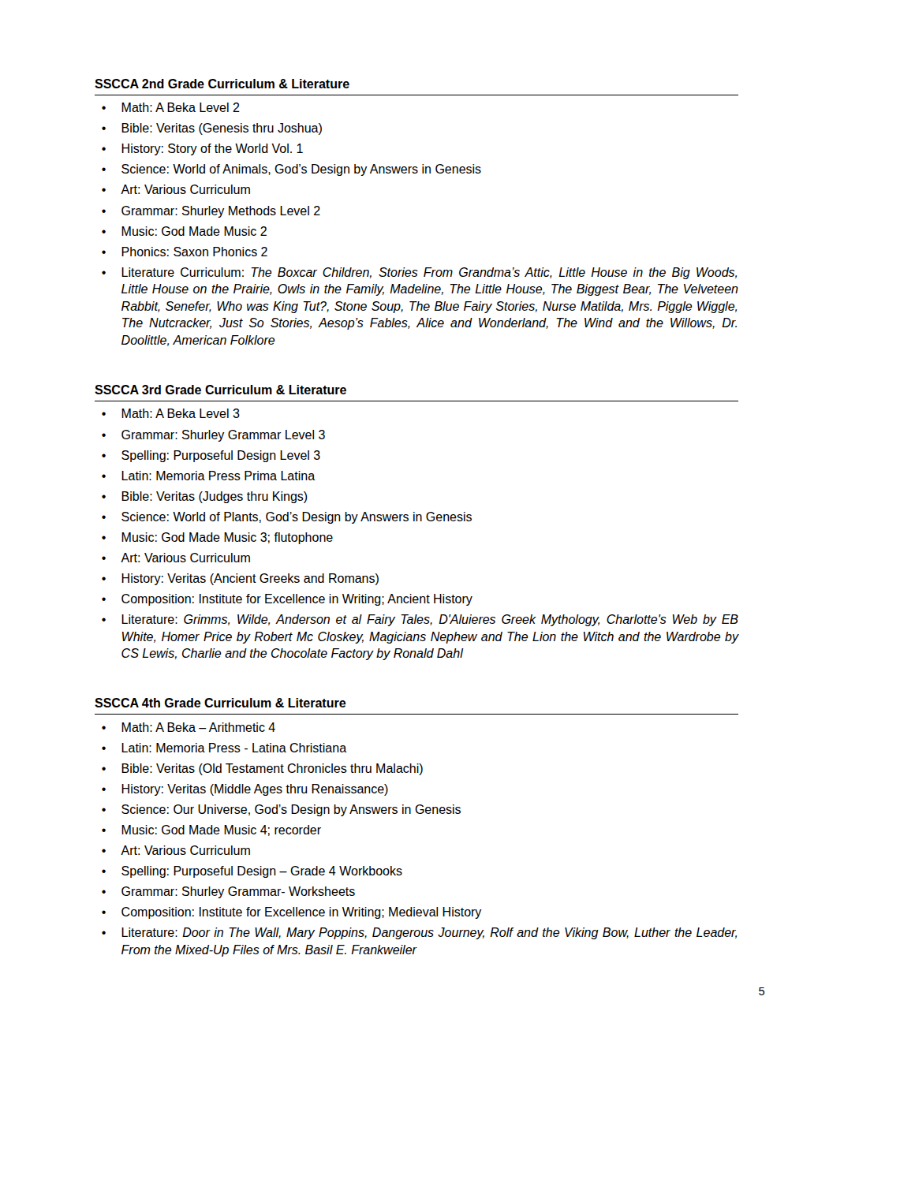SSCCA 2nd Grade Curriculum & Literature
Math: A Beka Level 2
Bible: Veritas (Genesis thru Joshua)
History: Story of the World Vol. 1
Science: World of Animals, God’s Design by Answers in Genesis
Art: Various Curriculum
Grammar: Shurley Methods Level 2
Music: God Made Music 2
Phonics: Saxon Phonics 2
Literature Curriculum: The Boxcar Children, Stories From Grandma’s Attic, Little House in the Big Woods, Little House on the Prairie, Owls in the Family, Madeline, The Little House, The Biggest Bear, The Velveteen Rabbit, Senefer, Who was King Tut?, Stone Soup, The Blue Fairy Stories, Nurse Matilda, Mrs. Piggle Wiggle, The Nutcracker, Just So Stories, Aesop’s Fables, Alice and Wonderland, The Wind and the Willows, Dr. Doolittle, American Folklore
SSCCA 3rd Grade Curriculum & Literature
Math: A Beka Level 3
Grammar: Shurley Grammar Level 3
Spelling: Purposeful Design Level 3
Latin: Memoria Press Prima Latina
Bible: Veritas (Judges thru Kings)
Science: World of Plants, God’s Design by Answers in Genesis
Music: God Made Music 3; flutophone
Art: Various Curriculum
History: Veritas (Ancient Greeks and Romans)
Composition: Institute for Excellence in Writing; Ancient History
Literature: Grimms, Wilde, Anderson et al Fairy Tales, D'Aluieres Greek Mythology, Charlotte's Web by EB White, Homer Price by Robert Mc Closkey, Magicians Nephew and The Lion the Witch and the Wardrobe by CS Lewis, Charlie and the Chocolate Factory by Ronald Dahl
SSCCA 4th Grade Curriculum & Literature
Math: A Beka – Arithmetic 4
Latin: Memoria Press - Latina Christiana
Bible: Veritas (Old Testament Chronicles thru Malachi)
History: Veritas (Middle Ages thru Renaissance)
Science: Our Universe, God’s Design by Answers in Genesis
Music: God Made Music 4; recorder
Art: Various Curriculum
Spelling: Purposeful Design – Grade 4 Workbooks
Grammar: Shurley Grammar- Worksheets
Composition: Institute for Excellence in Writing; Medieval History
Literature: Door in The Wall, Mary Poppins, Dangerous Journey, Rolf and the Viking Bow, Luther the Leader, From the Mixed-Up Files of Mrs. Basil E. Frankweiler
5